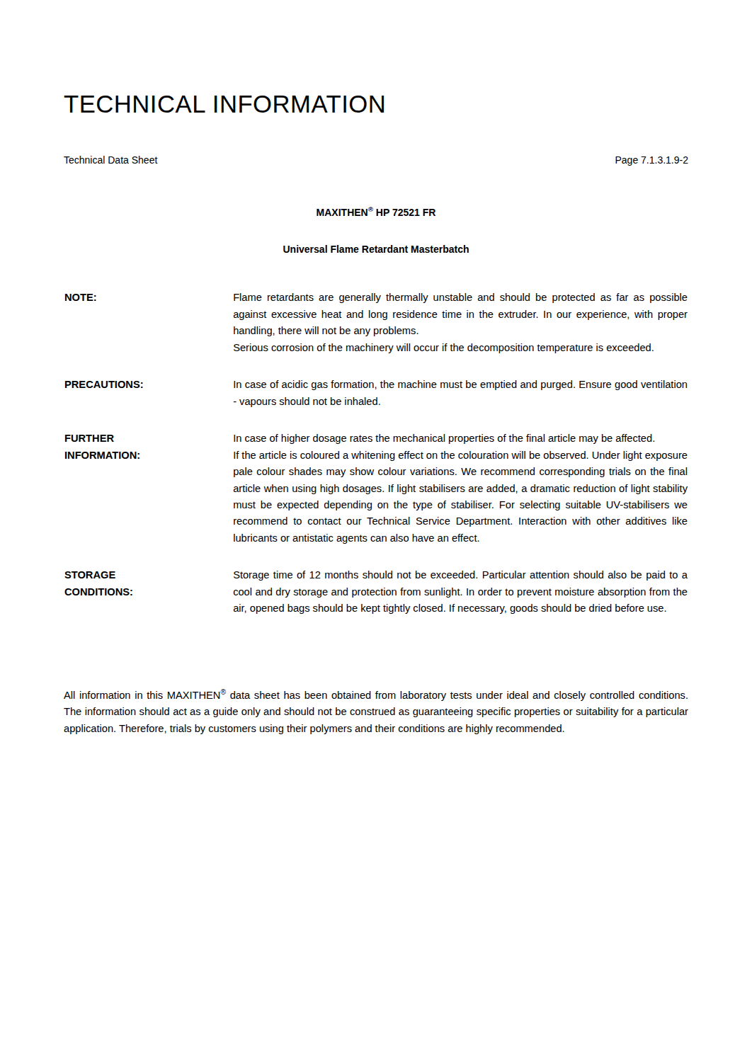TECHNICAL INFORMATION
Technical Data Sheet Page 7.1.3.1.9-2
MAXITHEN® HP 72521 FR
Universal Flame Retardant Masterbatch
| NOTE: | Flame retardants are generally thermally unstable and should be protected as far as possible against excessive heat and long residence time in the extruder. In our experience, with proper handling, there will not be any problems. Serious corrosion of the machinery will occur if the decomposition temperature is exceeded. |
| PRECAUTIONS: | In case of acidic gas formation, the machine must be emptied and purged. Ensure good ventilation - vapours should not be inhaled. |
| FURTHER INFORMATION: | In case of higher dosage rates the mechanical properties of the final article may be affected. If the article is coloured a whitening effect on the colouration will be observed. Under light exposure pale colour shades may show colour variations. We recommend corresponding trials on the final article when using high dosages. If light stabilisers are added, a dramatic reduction of light stability must be expected depending on the type of stabiliser. For selecting suitable UV-stabilisers we recommend to contact our Technical Service Department. Interaction with other additives like lubricants or antistatic agents can also have an effect. |
| STORAGE CONDITIONS: | Storage time of 12 months should not be exceeded. Particular attention should also be paid to a cool and dry storage and protection from sunlight. In order to prevent moisture absorption from the air, opened bags should be kept tightly closed. If necessary, goods should be dried before use. |
All information in this MAXITHEN® data sheet has been obtained from laboratory tests under ideal and closely controlled conditions. The information should act as a guide only and should not be construed as guaranteeing specific properties or suitability for a particular application. Therefore, trials by customers using their polymers and their conditions are highly recommended.